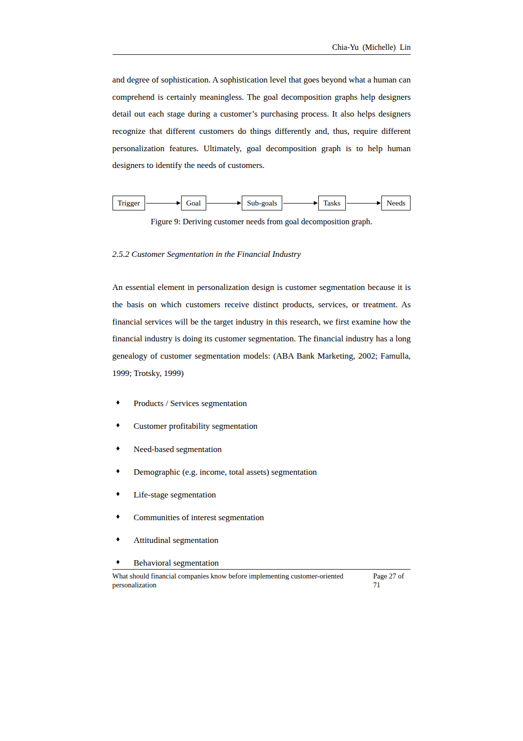Chia-Yu (Michelle) Lin
and degree of sophistication. A sophistication level that goes beyond what a human can comprehend is certainly meaningless. The goal decomposition graphs help designers detail out each stage during a customer’s purchasing process. It also helps designers recognize that different customers do things differently and, thus, require different personalization features. Ultimately, goal decomposition graph is to help human designers to identify the needs of customers.
Trigger Goal Sub-goals Tasks Needs
Figure 9: Deriving customer needs from goal decomposition graph.
2.5.2 Customer Segmentation in the Financial Industry
An essential element in personalization design is customer segmentation because it is the basis on which customers receive distinct products, services, or treatment. As financial services will be the target industry in this research, we first examine how the financial industry is doing its customer segmentation. The financial industry has a long genealogy of customer segmentation models: (ABA Bank Marketing, 2002; Famulla, 1999; Trotsky, 1999)
Products / Services segmentation
Customer profitability segmentation
Need-based segmentation
Demographic (e.g. income, total assets) segmentation
Life-stage segmentation
Communities of interest segmentation
Attitudinal segmentation
Behavioral segmentation
What should financial companies know before implementing customer-oriented personalization Page 27 of 71